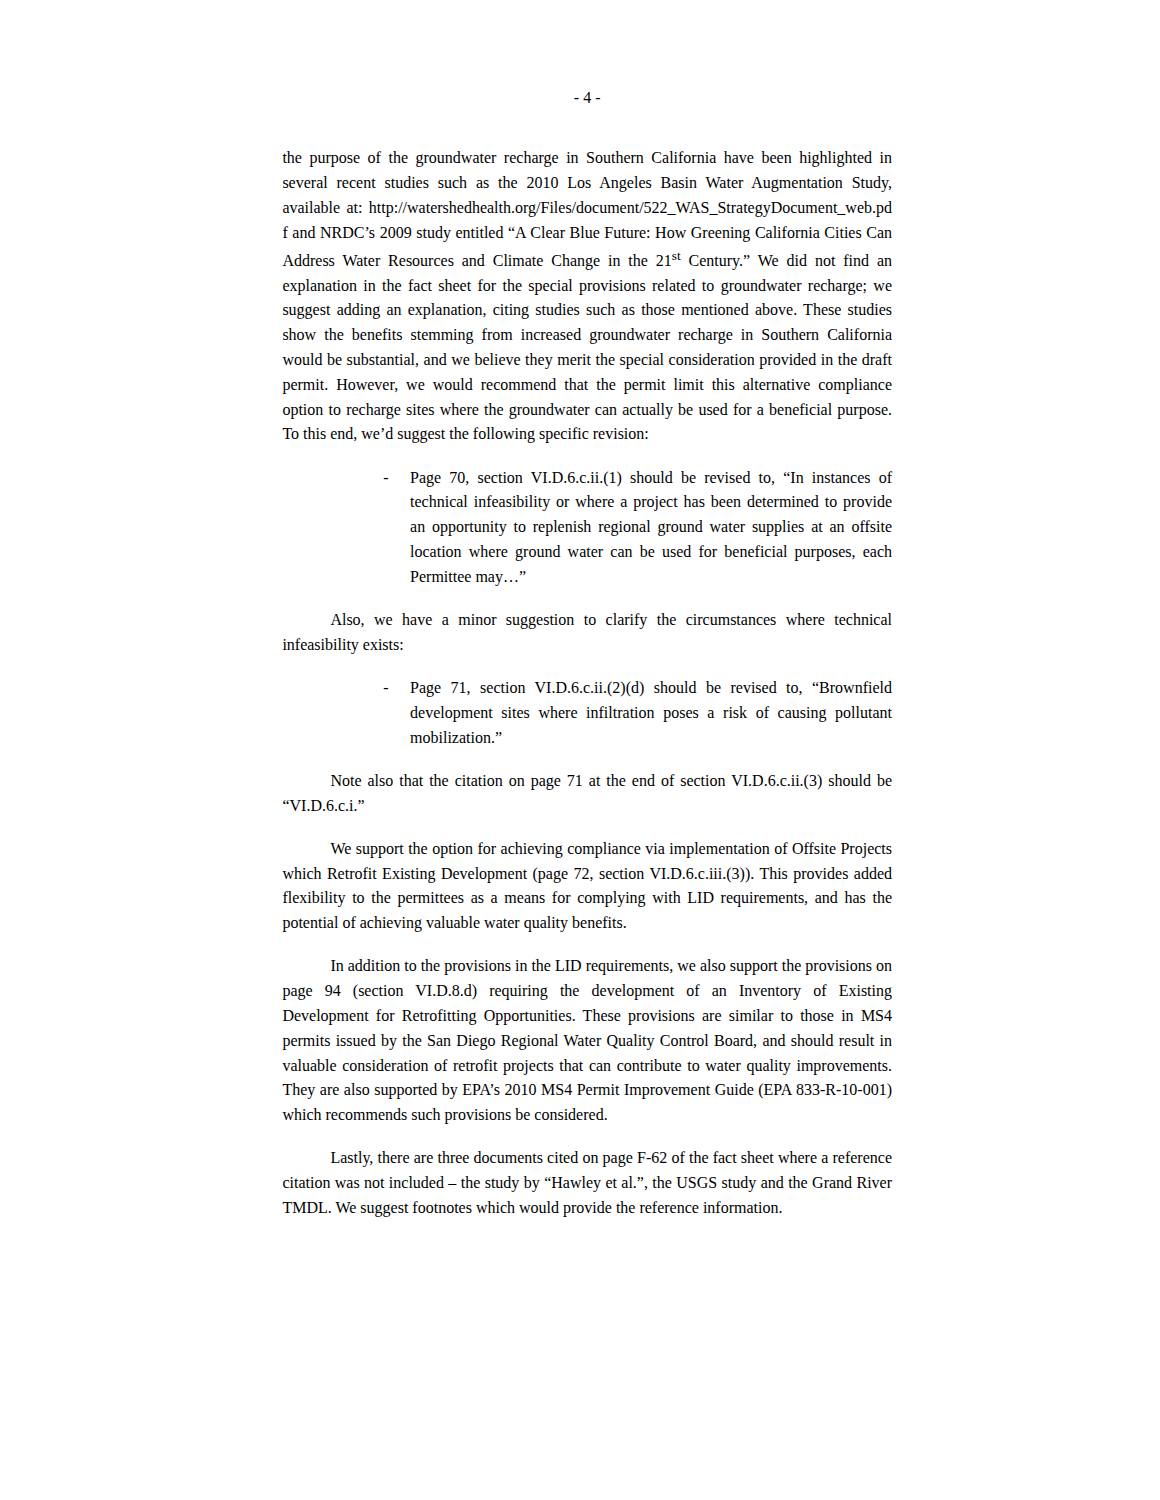- 4 -
the purpose of the groundwater recharge in Southern California have been highlighted in several recent studies such as the 2010 Los Angeles Basin Water Augmentation Study, available at: http://watershedhealth.org/Files/document/522_WAS_StrategyDocument_web.pdf and NRDC’s 2009 study entitled “A Clear Blue Future: How Greening California Cities Can Address Water Resources and Climate Change in the 21st Century.” We did not find an explanation in the fact sheet for the special provisions related to groundwater recharge; we suggest adding an explanation, citing studies such as those mentioned above. These studies show the benefits stemming from increased groundwater recharge in Southern California would be substantial, and we believe they merit the special consideration provided in the draft permit. However, we would recommend that the permit limit this alternative compliance option to recharge sites where the groundwater can actually be used for a beneficial purpose. To this end, we’d suggest the following specific revision:
Page 70, section VI.D.6.c.ii.(1) should be revised to, “In instances of technical infeasibility or where a project has been determined to provide an opportunity to replenish regional ground water supplies at an offsite location where ground water can be used for beneficial purposes, each Permittee may…”
Also, we have a minor suggestion to clarify the circumstances where technical infeasibility exists:
Page 71, section VI.D.6.c.ii.(2)(d) should be revised to, “Brownfield development sites where infiltration poses a risk of causing pollutant mobilization.”
Note also that the citation on page 71 at the end of section VI.D.6.c.ii.(3) should be “VI.D.6.c.i.”
We support the option for achieving compliance via implementation of Offsite Projects which Retrofit Existing Development (page 72, section VI.D.6.c.iii.(3)). This provides added flexibility to the permittees as a means for complying with LID requirements, and has the potential of achieving valuable water quality benefits.
In addition to the provisions in the LID requirements, we also support the provisions on page 94 (section VI.D.8.d) requiring the development of an Inventory of Existing Development for Retrofitting Opportunities. These provisions are similar to those in MS4 permits issued by the San Diego Regional Water Quality Control Board, and should result in valuable consideration of retrofit projects that can contribute to water quality improvements. They are also supported by EPA’s 2010 MS4 Permit Improvement Guide (EPA 833-R-10-001) which recommends such provisions be considered.
Lastly, there are three documents cited on page F-62 of the fact sheet where a reference citation was not included – the study by “Hawley et al.”, the USGS study and the Grand River TMDL. We suggest footnotes which would provide the reference information.